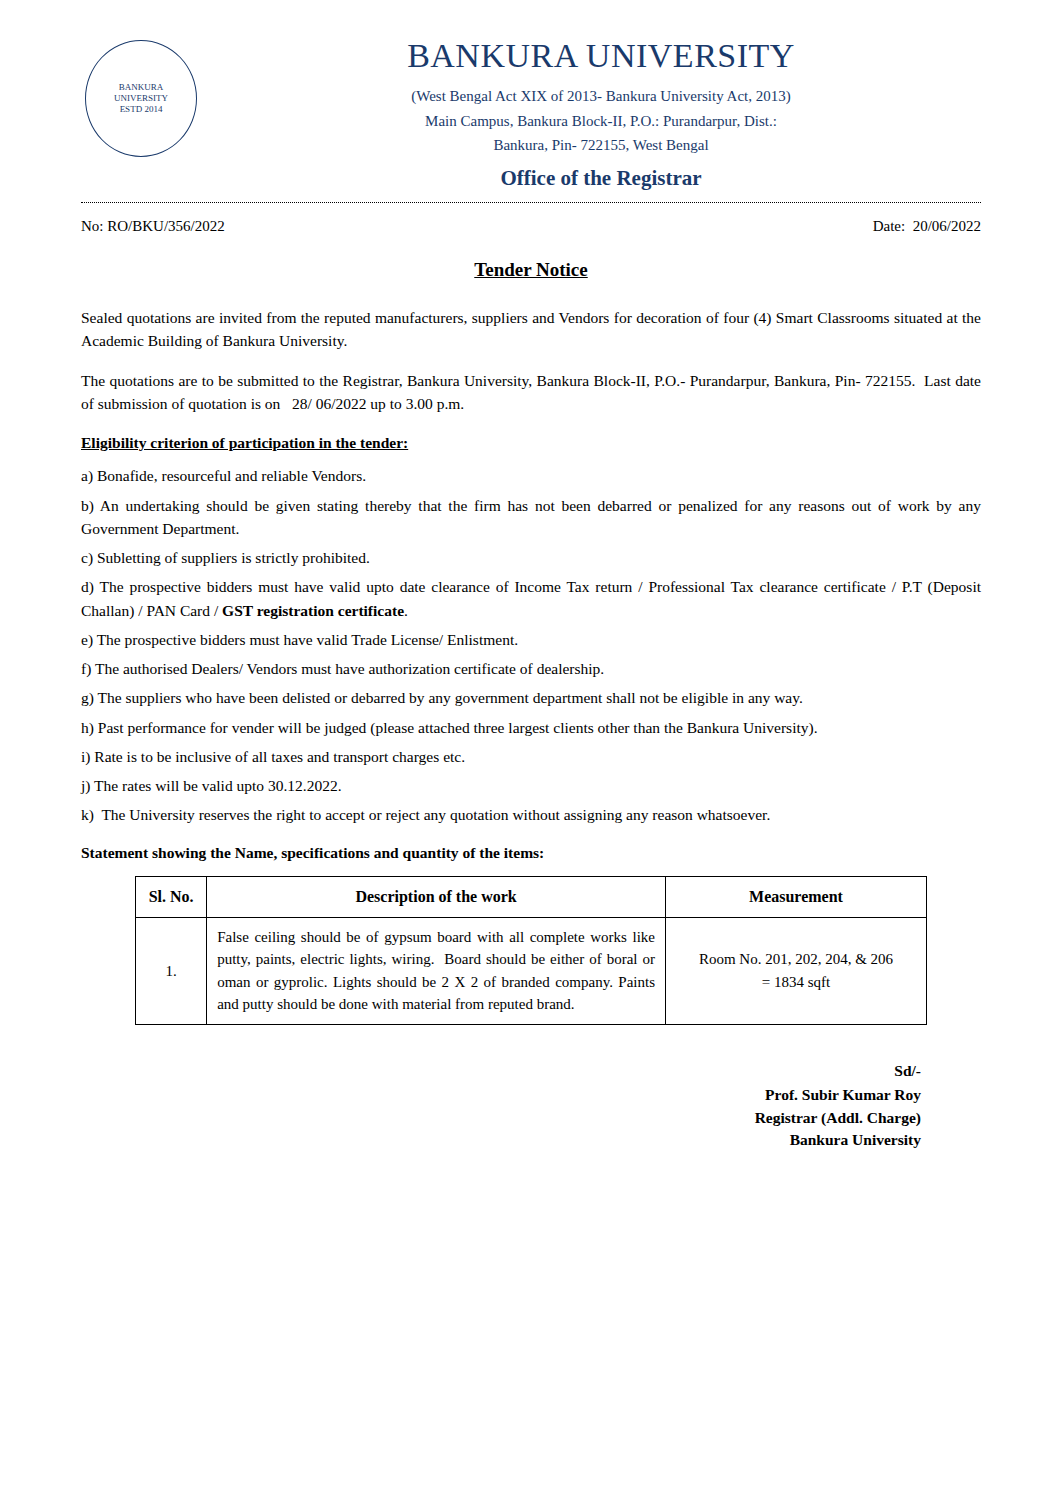BANKURA
UNIVERSITY
ESTD 2014
BANKURA UNIVERSITY
(West Bengal Act XIX of 2013- Bankura University Act, 2013)
Main Campus, Bankura Block-II, P.O.: Purandarpur, Dist.:
Bankura, Pin- 722155, West Bengal
Office of the Registrar
No: RO/BKU/356/2022 Date: 20/06/2022
Tender Notice
Sealed quotations are invited from the reputed manufacturers, suppliers and Vendors for decoration of four (4) Smart Classrooms situated at the Academic Building of Bankura University.
The quotations are to be submitted to the Registrar, Bankura University, Bankura Block-II, P.O.- Purandarpur, Bankura, Pin- 722155. Last date of submission of quotation is on 28/ 06/2022 up to 3.00 p.m.
Eligibility criterion of participation in the tender:
a) Bonafide, resourceful and reliable Vendors.
b) An undertaking should be given stating thereby that the firm has not been debarred or penalized for any reasons out of work by any Government Department.
c) Subletting of suppliers is strictly prohibited.
d) The prospective bidders must have valid upto date clearance of Income Tax return / Professional Tax clearance certificate / P.T (Deposit Challan) / PAN Card / GST registration certificate.
e) The prospective bidders must have valid Trade License/ Enlistment.
f) The authorised Dealers/ Vendors must have authorization certificate of dealership.
g) The suppliers who have been delisted or debarred by any government department shall not be eligible in any way.
h) Past performance for vender will be judged (please attached three largest clients other than the Bankura University).
i) Rate is to be inclusive of all taxes and transport charges etc.
j) The rates will be valid upto 30.12.2022.
k) The University reserves the right to accept or reject any quotation without assigning any reason whatsoever.
Statement showing the Name, specifications and quantity of the items:
| Sl. No. | Description of the work | Measurement |
| --- | --- | --- |
| 1. | False ceiling should be of gypsum board with all complete works like putty, paints, electric lights, wiring. Board should be either of boral or oman or gyprolic. Lights should be 2 X 2 of branded company. Paints and putty should be done with material from reputed brand. | Room No. 201, 202, 204, & 206 = 1834 sqft |
Sd/-
Prof. Subir Kumar Roy
Registrar (Addl. Charge)
Bankura University